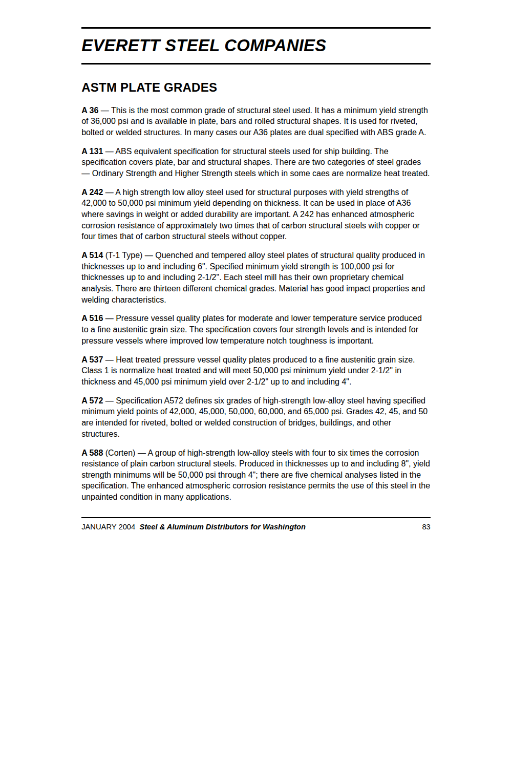EVERETT STEEL COMPANIES
ASTM PLATE GRADES
A 36
— This is the most common grade of structural steel used. It has a minimum yield strength of 36,000 psi and is available in plate, bars and rolled structural shapes. It is used for riveted, bolted or welded structures. In many cases our A36 plates are dual specified with ABS grade A.
A 131
— ABS equivalent specification for structural steels used for ship building. The specification covers plate, bar and structural shapes. There are two categories of steel grades — Ordinary Strength and Higher Strength steels which in some caes are normalize heat treated.
A 242
— A high strength low alloy steel used for structural purposes with yield strengths of 42,000 to 50,000 psi minimum yield depending on thickness. It can be used in place of A36 where savings in weight or added durability are important. A 242 has enhanced atmospheric corrosion resistance of approximately two times that of carbon structural steels with copper or four times that of carbon structural steels without copper.
A 514
(T-1 Type) — Quenched and tempered alloy steel plates of structural quality produced in thicknesses up to and including 6". Specified minimum yield strength is 100,000 psi for thicknesses up to and including 2-1/2". Each steel mill has their own proprietary chemical analysis. There are thirteen different chemical grades. Material has good impact properties and welding characteristics.
A 516
— Pressure vessel quality plates for moderate and lower temperature service produced to a fine austenitic grain size. The specification covers four strength levels and is intended for pressure vessels where improved low temperature notch toughness is important.
A 537
— Heat treated pressure vessel quality plates produced to a fine austenitic grain size. Class 1 is normalize heat treated and will meet 50,000 psi minimum yield under 2-1/2" in thickness and 45,000 psi minimum yield over 2-1/2" up to and including 4".
A 572
— Specification A572 defines six grades of high-strength low-alloy steel having specified minimum yield points of 42,000, 45,000, 50,000, 60,000, and 65,000 psi. Grades 42, 45, and 50 are intended for riveted, bolted or welded construction of bridges, buildings, and other structures.
A 588
(Corten) — A group of high-strength low-alloy steels with four to six times the corrosion resistance of plain carbon structural steels. Produced in thicknesses up to and including 8", yield strength minimums will be 50,000 psi through 4"; there are five chemical analyses listed in the specification. The enhanced atmospheric corrosion resistance permits the use of this steel in the unpainted condition in many applications.
JANUARY 2004 Steel & Aluminum Distributors for Washington 83